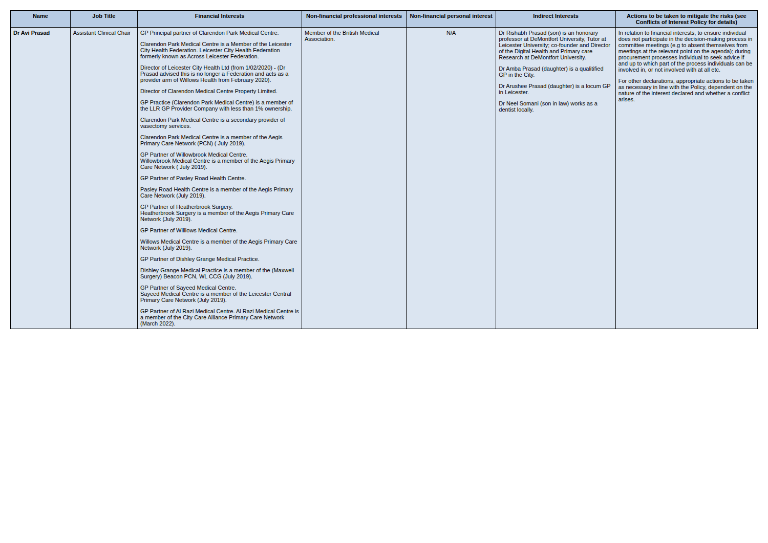| Name | Job Title | Financial Interests | Non-financial professional interests | Non-financial personal interest | Indirect Interests | Actions to be taken to mitigate the risks (see Conflicts of Interest Policy for details) |
| --- | --- | --- | --- | --- | --- | --- |
| Dr Avi Prasad | Assistant Clinical Chair | GP Principal partner of Clarendon Park Medical Centre. Clarendon Park Medical Centre is a Member of the Leicester City Health Federation. Leicester City Health Federation formerly known as Across Leicester Federation. Director of Leicester City Health Ltd (from 1/02/2020) - (Dr Prasad advised this is no longer a Federation and acts as a provider arm of Willows Health from February 2020). Director of Clarendon Medical Centre Property Limited. GP Practice (Clarendon Park Medical Centre) is a member of the LLR GP Provider Company with less than 1% ownership. Clarendon Park Medical Centre is a secondary provider of vasectomy services. Clarendon Park Medical Centre is a member of the Aegis Primary Care Network (PCN) ( July 2019). GP Partner of Willowbrook Medical Centre. Willowbrook Medical Centre is a member of the Aegis Primary Care Network ( July 2019). GP Partner of Pasley Road Health Centre. Pasley Road Health Centre is a member of the Aegis Primary Care Network (July 2019). GP Partner of Heatherbrook Surgery. Heatherbrook Surgery is a member of the Aegis Primary Care Network (July 2019). GP Partner of Williows Medical Centre. Willows Medical Centre is a member of the Aegis Primary Care Network (July 2019). GP Partner of Dishley Grange Medical Practice. Dishley Grange Medical Practice is a member of the (Maxwell Surgery) Beacon PCN, WL CCG (July 2019). GP Partner of Sayeed Medical Centre. Sayeed Medical Centre is a member of the Leicester Central Primary Care Network (July 2019). GP Partner of Al Razi Medical Centre. Al Razi Medical Centre is a member of the City Care Alliance Primary Care Network (March 2022). | Member of the British Medical Association. | N/A | Dr Rishabh Prasad (son) is an honorary professor at DeMontfort University, Tutor at Leicester University; co-founder and Director of the Digital Health and Primary care Research at DeMontfort University. Dr Amba Prasad (daughter) is a qualitified GP in the City. Dr Arushee Prasad (daughter) is a locum GP in Leicester. Dr Neel Somani (son in law) works as a dentist locally. | In relation to financial interests, to ensure individual does not participate in the decision-making process in committee meetings (e.g to absent themselves from meetings at the relevant point on the agenda); during procurement processes individual to seek advice if and up to which part of the process individuals can be involved in, or not involved with at all etc. For other declarations, appropriate actions to be taken as necessary in line with the Policy, dependent on the nature of the interest declared and whether a conflict arises. |